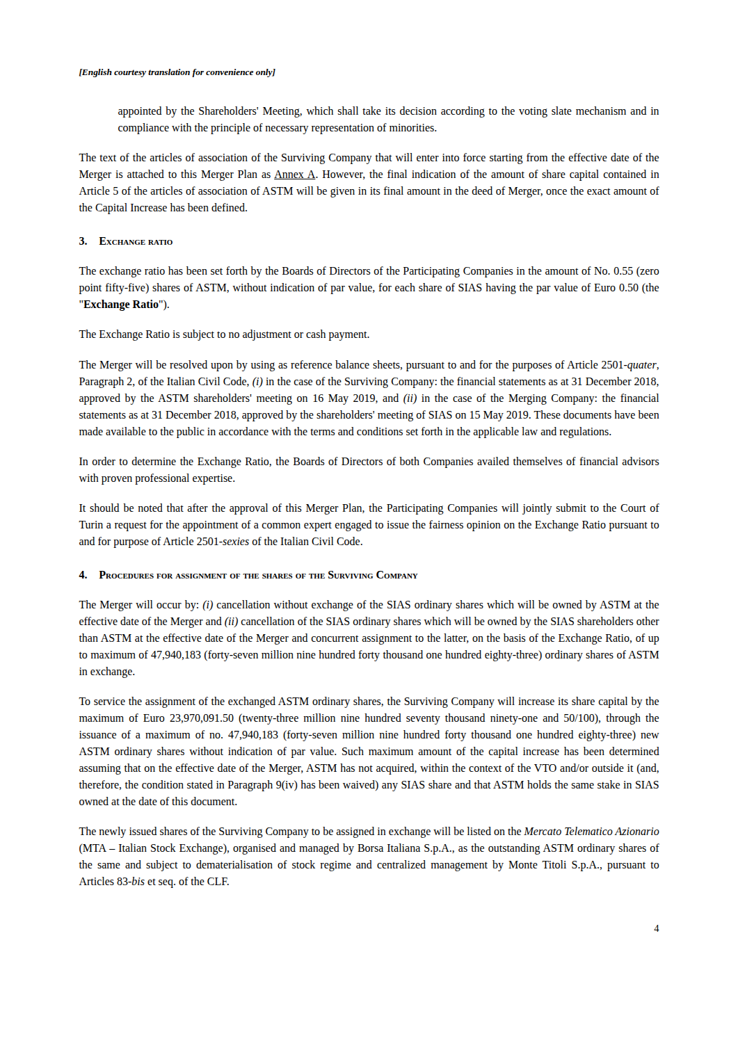[ English courtesy translation for convenience only]
appointed by the Shareholders' Meeting, which shall take its decision according to the voting slate mechanism and in compliance with the principle of necessary representation of minorities.
The text of the articles of association of the Surviving Company that will enter into force starting from the effective date of the Merger is attached to this Merger Plan as Annex A. However, the final indication of the amount of share capital contained in Article 5 of the articles of association of ASTM will be given in its final amount in the deed of Merger, once the exact amount of the Capital Increase has been defined.
3. Exchange ratio
The exchange ratio has been set forth by the Boards of Directors of the Participating Companies in the amount of No. 0.55 (zero point fifty-five) shares of ASTM, without indication of par value, for each share of SIAS having the par value of Euro 0.50 (the "Exchange Ratio").
The Exchange Ratio is subject to no adjustment or cash payment.
The Merger will be resolved upon by using as reference balance sheets, pursuant to and for the purposes of Article 2501-quater, Paragraph 2, of the Italian Civil Code, (i) in the case of the Surviving Company: the financial statements as at 31 December 2018, approved by the ASTM shareholders' meeting on 16 May 2019, and (ii) in the case of the Merging Company: the financial statements as at 31 December 2018, approved by the shareholders' meeting of SIAS on 15 May 2019. These documents have been made available to the public in accordance with the terms and conditions set forth in the applicable law and regulations.
In order to determine the Exchange Ratio, the Boards of Directors of both Companies availed themselves of financial advisors with proven professional expertise.
It should be noted that after the approval of this Merger Plan, the Participating Companies will jointly submit to the Court of Turin a request for the appointment of a common expert engaged to issue the fairness opinion on the Exchange Ratio pursuant to and for purpose of Article 2501-sexies of the Italian Civil Code.
4. Procedures for assignment of the shares of the Surviving Company
The Merger will occur by: (i) cancellation without exchange of the SIAS ordinary shares which will be owned by ASTM at the effective date of the Merger and (ii) cancellation of the SIAS ordinary shares which will be owned by the SIAS shareholders other than ASTM at the effective date of the Merger and concurrent assignment to the latter, on the basis of the Exchange Ratio, of up to maximum of 47,940,183 (forty-seven million nine hundred forty thousand one hundred eighty-three) ordinary shares of ASTM in exchange.
To service the assignment of the exchanged ASTM ordinary shares, the Surviving Company will increase its share capital by the maximum of Euro 23,970,091.50 (twenty-three million nine hundred seventy thousand ninety-one and 50/100), through the issuance of a maximum of no. 47,940,183 (forty-seven million nine hundred forty thousand one hundred eighty-three) new ASTM ordinary shares without indication of par value. Such maximum amount of the capital increase has been determined assuming that on the effective date of the Merger, ASTM has not acquired, within the context of the VTO and/or outside it (and, therefore, the condition stated in Paragraph 9(iv) has been waived) any SIAS share and that ASTM holds the same stake in SIAS owned at the date of this document.
The newly issued shares of the Surviving Company to be assigned in exchange will be listed on the Mercato Telematico Azionario (MTA – Italian Stock Exchange), organised and managed by Borsa Italiana S.p.A., as the outstanding ASTM ordinary shares of the same and subject to dematerialisation of stock regime and centralized management by Monte Titoli S.p.A., pursuant to Articles 83-bis et seq. of the CLF.
4